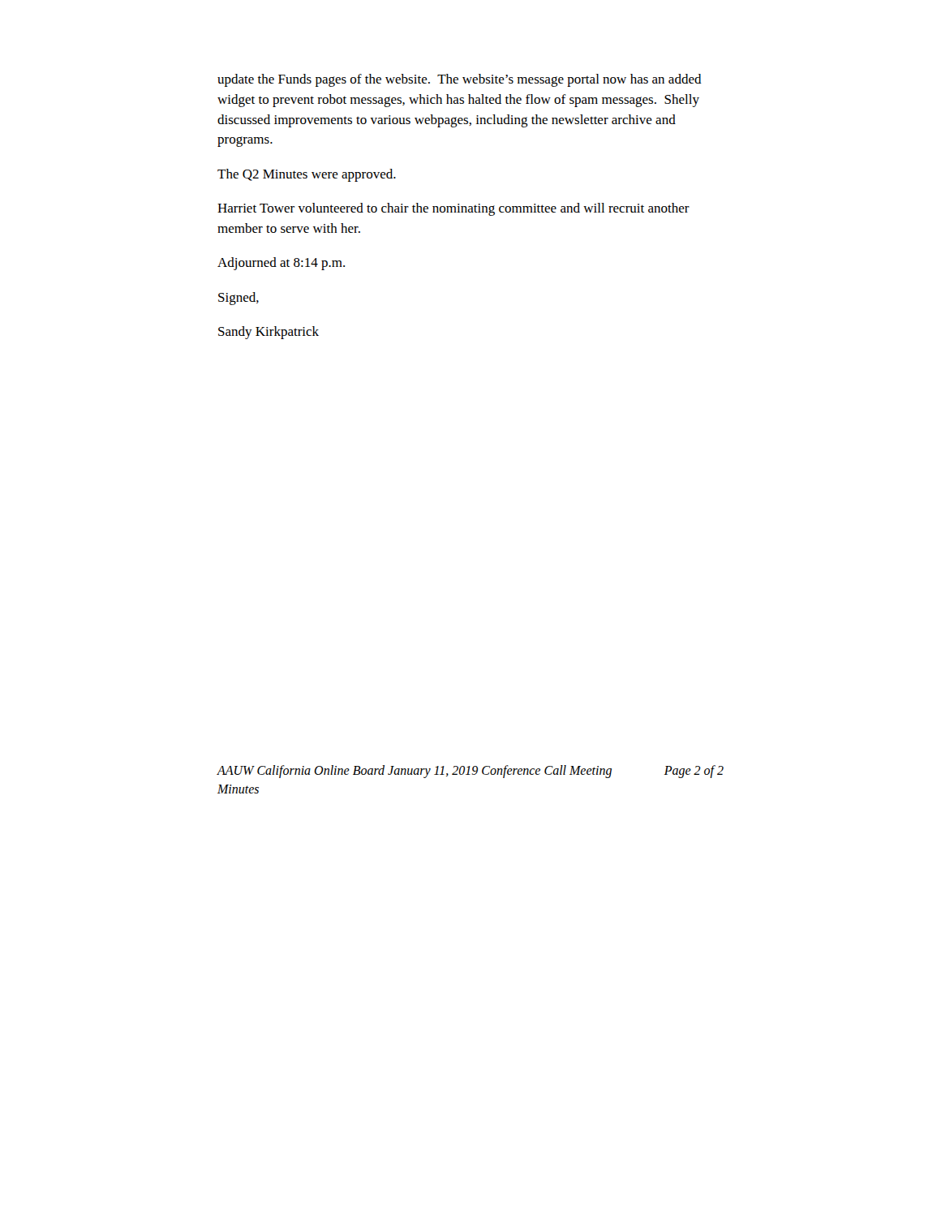update the Funds pages of the website. The website’s message portal now has an added widget to prevent robot messages, which has halted the flow of spam messages. Shelly discussed improvements to various webpages, including the newsletter archive and programs.
The Q2 Minutes were approved.
Harriet Tower volunteered to chair the nominating committee and will recruit another member to serve with her.
Adjourned at 8:14 p.m.
Signed,
Sandy Kirkpatrick
AAUW California Online Board January 11, 2019 Conference Call Meeting Minutes
Page 2 of 2